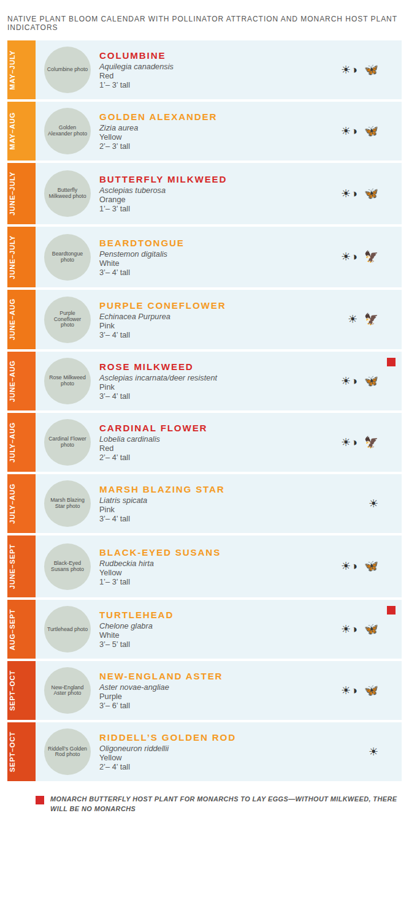Native plant bloom calendar with pollinator attraction and monarch host plant indicators
| May–July | Columbine photo | Columbine Aquilegia canadensis Red 1’– 3’ tall | ☀◑ 🦋 | |
| May–Aug | Golden Alexander photo | Golden Alexander Zizia aurea Yellow 2’– 3’ tall | ☀◑ 🦋 | |
| June–July | Butterfly Milkweed photo | Butterfly Milkweed Asclepias tuberosa Orange 1’– 3’ tall | ☀◑ 🦋 | |
| June–July | Beardtongue photo | Beardtongue Penstemon digitalis White 3’– 4’ tall | ☀◑ 🦅 | |
| June–Aug | Purple Coneflower photo | Purple Coneflower Echinacea Purpurea Pink 3’– 4’ tall | ☀ 🦅 | |
| June–Aug | Rose Milkweed photo | Rose Milkweed Asclepias incarnata/deer resistent Pink 3’– 4’ tall | ☀◑ 🦋 | |
| July–Aug | Cardinal Flower photo | Cardinal Flower Lobelia cardinalis Red 2’– 4’ tall | ☀◑ 🦅 | |
| July–Aug | Marsh Blazing Star photo | Marsh Blazing Star Liatris spicata Pink 3’– 4’ tall | ☀ | |
| June–Sept | Black-Eyed Susans photo | Black-Eyed Susans Rudbeckia hirta Yellow 1’– 3’ tall | ☀◑ 🦋 | |
| Aug–Sept | Turtlehead photo | Turtlehead Chelone glabra White 3’– 5’ tall | ☀◑ 🦋 | |
| Sept–Oct | New-England Aster photo | New-England Aster Aster novae-angliae Purple 3’– 6’ tall | ☀◑ 🦋 | |
| Sept–Oct | Riddell’s Golden Rod photo | Riddell’s Golden Rod Oligoneuron riddellii Yellow 2’– 4’ tall | ☀ | |
Monarch butterfly host plant for monarchs to lay eggs—without milkweed, there will be no monarchs